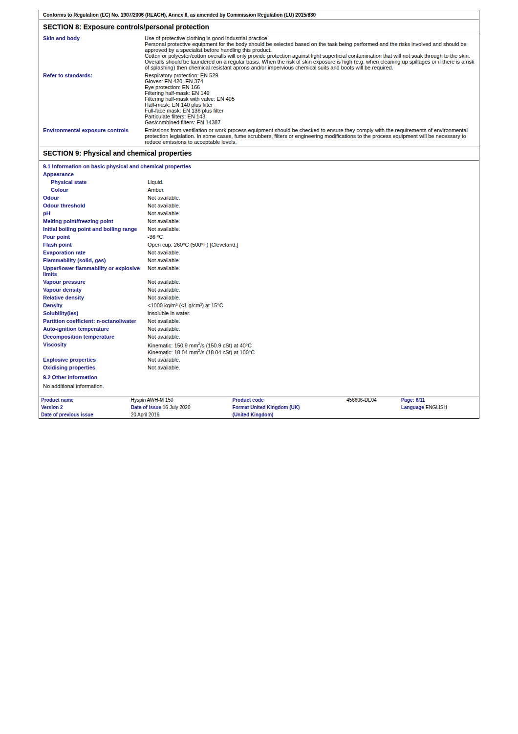Conforms to Regulation (EC) No. 1907/2006 (REACH), Annex II, as amended by Commission Regulation (EU) 2015/830
SECTION 8: Exposure controls/personal protection
| Skin and body | Use of protective clothing is good industrial practice. Personal protective equipment for the body should be selected based on the task being performed and the risks involved and should be approved by a specialist before handling this product. Cotton or polyester/cotton overalls will only provide protection against light superficial contamination that will not soak through to the skin. Overalls should be laundered on a regular basis. When the risk of skin exposure is high (e.g. when cleaning up spillages or if there is a risk of splashing) then chemical resistant aprons and/or impervious chemical suits and boots will be required. |
| Refer to standards: | Respiratory protection: EN 529 Gloves: EN 420, EN 374 Eye protection: EN 166 Filtering half-mask: EN 149 Filtering half-mask with valve: EN 405 Half-mask: EN 140 plus filter Full-face mask: EN 136 plus filter Particulate filters: EN 143 Gas/combined filters: EN 14387 |
| Environmental exposure controls | Emissions from ventilation or work process equipment should be checked to ensure they comply with the requirements of environmental protection legislation. In some cases, fume scrubbers, filters or engineering modifications to the process equipment will be necessary to reduce emissions to acceptable levels. |
SECTION 9: Physical and chemical properties
9.1 Information on basic physical and chemical properties
| Appearance |
| Physical state | Liquid. |
| Colour | Amber. |
| Odour | Not available. |
| Odour threshold | Not available. |
| pH | Not available. |
| Melting point/freezing point | Not available. |
| Initial boiling point and boiling range | Not available. |
| Pour point | -36 °C |
| Flash point | Open cup: 260°C (500°F) [Cleveland.] |
| Evaporation rate | Not available. |
| Flammability (solid, gas) | Not available. |
| Upper/lower flammability or explosive limits | Not available. |
| Vapour pressure | Not available. |
| Vapour density | Not available. |
| Relative density | Not available. |
| Density | <1000 kg/m³ (<1 g/cm³) at 15°C |
| Solubility(ies) | insoluble in water. |
| Partition coefficient: n-octanol/water | Not available. |
| Auto-ignition temperature | Not available. |
| Decomposition temperature | Not available. |
| Viscosity | Kinematic: 150.9 mm 2 /s (150.9 cSt) at 40°C Kinematic: 18.04 mm 2 /s (18.04 cSt) at 100°C |
| Explosive properties | Not available. |
| Oxidising properties | Not available. |
9.2 Other information
No additional information.
| Product name | Hyspin AWH-M 150 | Product code | 456606-DE04 | Page: 6/11 |
| Version 2 | Date of issue 16 July 2020 | Format United Kingdom (UK) | | Language ENGLISH |
| Date of previous issue | 20 April 2016. | (United Kingdom) | | |